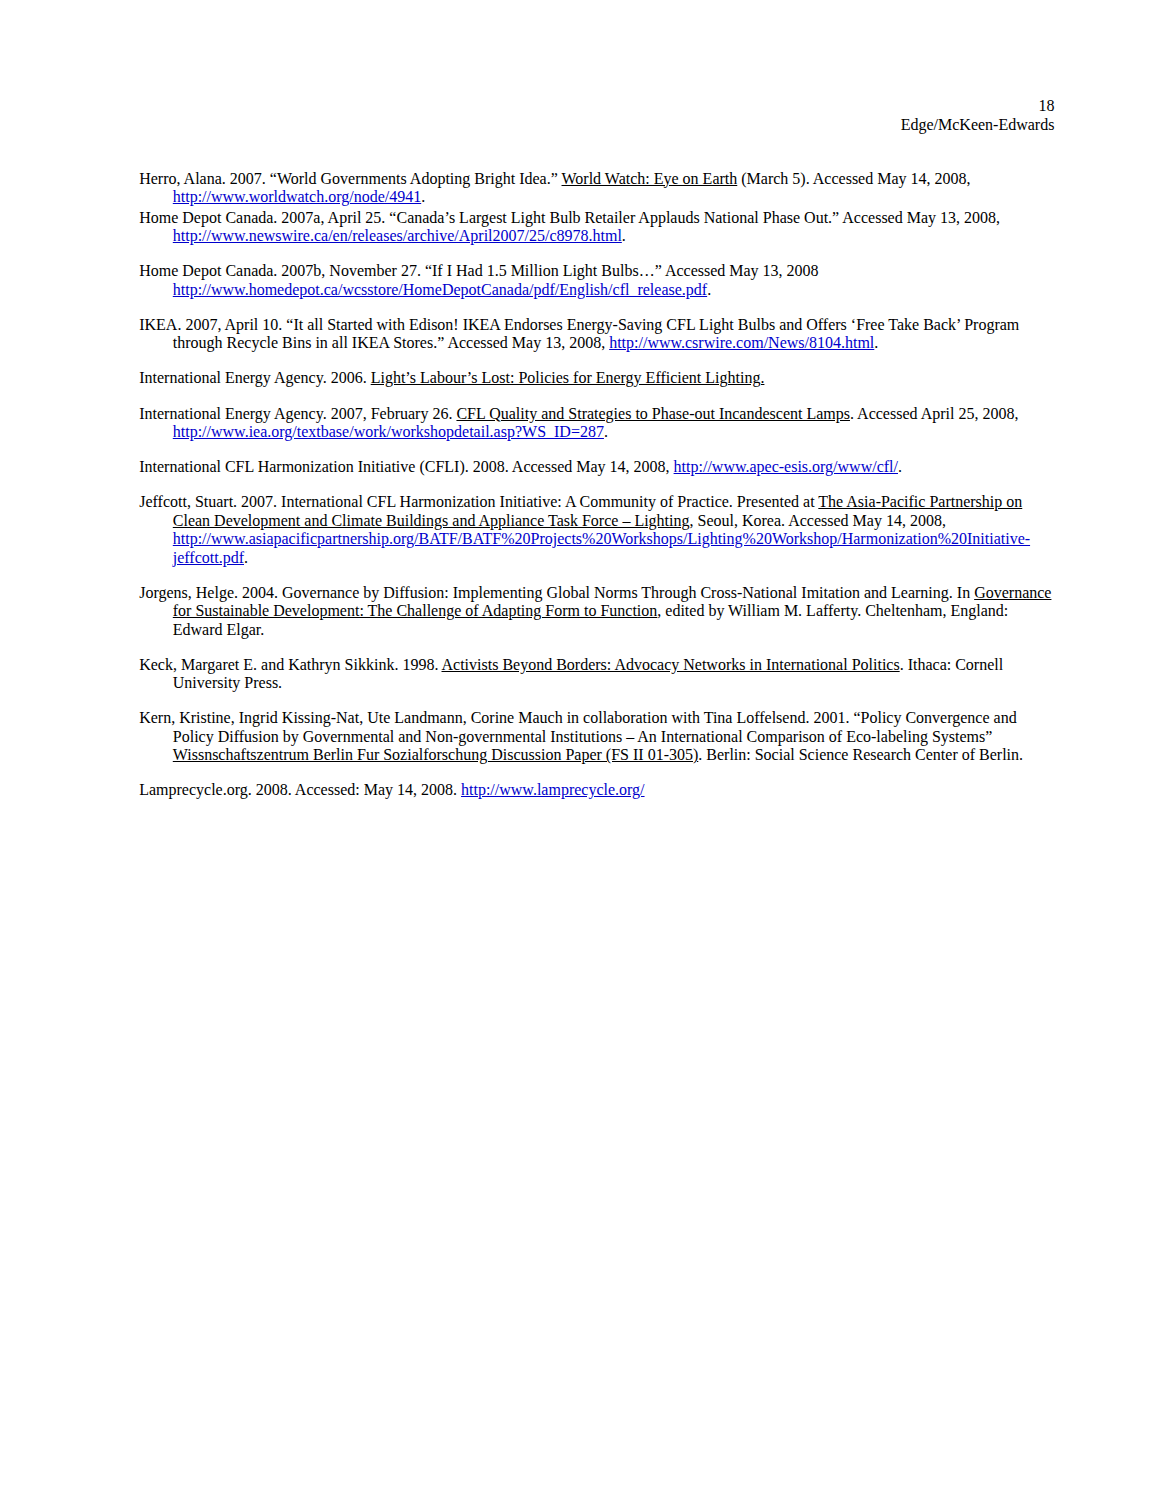18 Edge/McKeen-Edwards
Herro, Alana. 2007. “World Governments Adopting Bright Idea.” World Watch: Eye on Earth (March 5). Accessed May 14, 2008, http://www.worldwatch.org/node/4941.
Home Depot Canada. 2007a, April 25. “Canada’s Largest Light Bulb Retailer Applauds National Phase Out.” Accessed May 13, 2008, http://www.newswire.ca/en/releases/archive/April2007/25/c8978.html.
Home Depot Canada. 2007b, November 27. “If I Had 1.5 Million Light Bulbs…” Accessed May 13, 2008 http://www.homedepot.ca/wcsstore/HomeDepotCanada/pdf/English/cfl_release.pdf.
IKEA. 2007, April 10. “It all Started with Edison! IKEA Endorses Energy-Saving CFL Light Bulbs and Offers ‘Free Take Back’ Program through Recycle Bins in all IKEA Stores.” Accessed May 13, 2008, http://www.csrwire.com/News/8104.html.
International Energy Agency. 2006. Light’s Labour’s Lost: Policies for Energy Efficient Lighting.
International Energy Agency. 2007, February 26. CFL Quality and Strategies to Phase-out Incandescent Lamps. Accessed April 25, 2008, http://www.iea.org/textbase/work/workshopdetail.asp?WS_ID=287.
International CFL Harmonization Initiative (CFLI). 2008. Accessed May 14, 2008, http://www.apec-esis.org/www/cfl/.
Jeffcott, Stuart. 2007. International CFL Harmonization Initiative: A Community of Practice. Presented at The Asia-Pacific Partnership on Clean Development and Climate Buildings and Appliance Task Force – Lighting, Seoul, Korea. Accessed May 14, 2008, http://www.asiapacificpartnership.org/BATF/BATF%20Projects%20Workshops/Lighting%20Workshop/Harmonization%20Initiative-jeffcott.pdf.
Jorgens, Helge. 2004. Governance by Diffusion: Implementing Global Norms Through Cross-National Imitation and Learning. In Governance for Sustainable Development: The Challenge of Adapting Form to Function, edited by William M. Lafferty. Cheltenham, England: Edward Elgar.
Keck, Margaret E. and Kathryn Sikkink. 1998. Activists Beyond Borders: Advocacy Networks in International Politics. Ithaca: Cornell University Press.
Kern, Kristine, Ingrid Kissing-Nat, Ute Landmann, Corine Mauch in collaboration with Tina Loffelsend. 2001. “Policy Convergence and Policy Diffusion by Governmental and Non-governmental Institutions – An International Comparison of Eco-labeling Systems” Wissnschaftszentrum Berlin Fur Sozialforschung Discussion Paper (FS II 01-305). Berlin: Social Science Research Center of Berlin.
Lamprecycle.org. 2008. Accessed: May 14, 2008. http://www.lamprecycle.org/